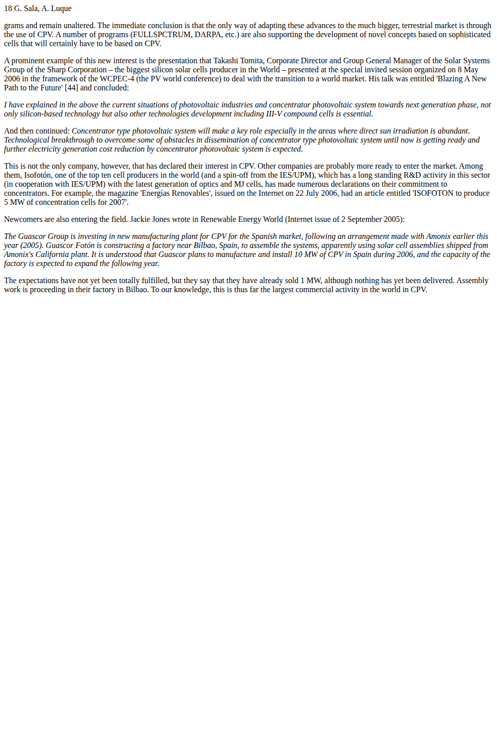18 G. Sala, A. Luque
grams and remain unaltered. The immediate conclusion is that the only way of adapting these advances to the much bigger, terrestrial market is through the use of CPV. A number of programs (FULLSPCTRUM, DARPA, etc.) are also supporting the development of novel concepts based on sophisticated cells that will certainly have to be based on CPV.
A prominent example of this new interest is the presentation that Takashi Tomita, Corporate Director and Group General Manager of the Solar Systems Group of the Sharp Corporation – the biggest silicon solar cells producer in the World – presented at the special invited session organized on 8 May 2006 in the framework of the WCPEC-4 (the PV world conference) to deal with the transition to a world market. His talk was entitled 'Blazing A New Path to the Future' [44] and concluded:
I have explained in the above the current situations of photovoltaic industries and concentrator photovoltaic system towards next generation phase, not only silicon-based technology but also other technologies development including III-V compound cells is essential.
And then continued: Concentrator type photovoltaic system will make a key role especially in the areas where direct sun irradiation is abundant. Technological breakthrough to overcome some of obstacles in dissemination of concentrator type photovoltaic system until now is getting ready and further electricity generation cost reduction by concentrator photovoltaic system is expected.
This is not the only company, however, that has declared their interest in CPV. Other companies are probably more ready to enter the market. Among them, Isofotón, one of the top ten cell producers in the world (and a spin-off from the IES/UPM), which has a long standing R&D activity in this sector (in cooperation with IES/UPM) with the latest generation of optics and MJ cells, has made numerous declarations on their commitment to concentrators. For example, the magazine 'Energías Renovables', issued on the Internet on 22 July 2006, had an article entitled 'ISOFOTON to produce 5 MW of concentration cells for 2007'.
Newcomers are also entering the field. Jackie Jones wrote in Renewable Energy World (Internet issue of 2 September 2005):
The Guascor Group is investing in new manufacturing plant for CPV for the Spanish market, following an arrangement made with Amonix earlier this year (2005). Guascor Fotón is constructing a factory near Bilbao, Spain, to assemble the systems, apparently using solar cell assemblies shipped from Amonix's California plant. It is understood that Guascor plans to manufacture and install 10 MW of CPV in Spain during 2006, and the capacity of the factory is expected to expand the following year.
The expectations have not yet been totally fulfilled, but they say that they have already sold 1 MW, although nothing has yet been delivered. Assembly work is proceeding in their factory in Bilbao. To our knowledge, this is thus far the largest commercial activity in the world in CPV.